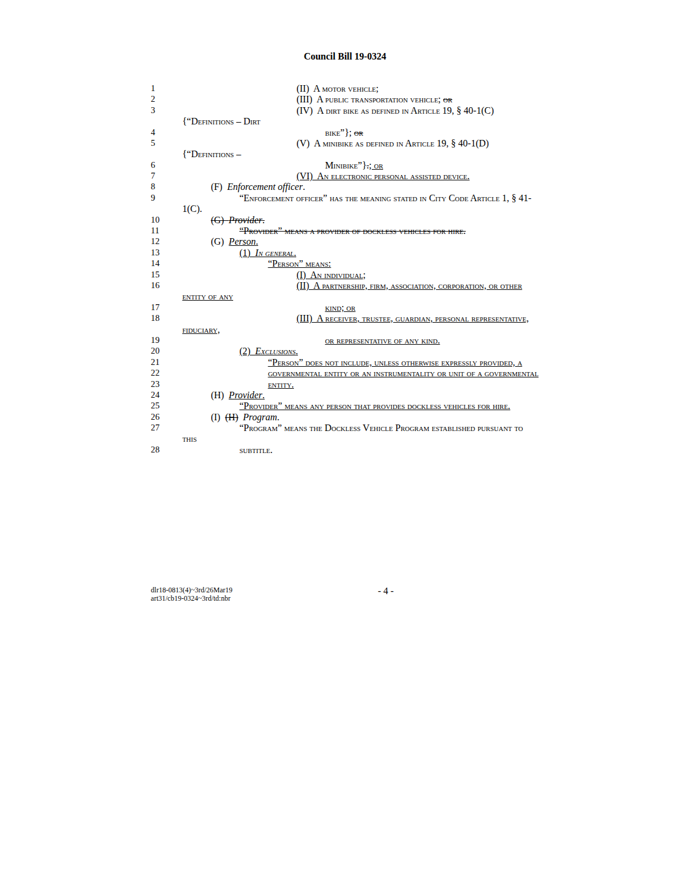Council Bill 19-0324
| 1 | (II) A motor vehicle; |
| 2 | (III) A public transportation vehicle; or |
| 3 | (IV) A dirt bike as defined in Article 19, § 40-1(C) {“Definitions – Dirt |
| 4 | bike”}; or |
| 5 | (V) A minibike as defined in Article 19, § 40-1(D) {“Definitions – |
| 6 | Minibike”} . ; or |
| 7 | (VI) An electronic personal assisted device. |
| 8 | (F) Enforcement officer . |
| 9 | “Enforcement officer” has the meaning stated in City Code Article 1, § 41-1(C). |
| 10 | (G) Provider . |
| 11 | “Provider” means a provider of dockless vehicles for hire. |
| 12 | (G) Person . |
| 13 | (1) In general . |
| 14 | “Person” means: |
| 15 | (I) An individual; |
| 16 | (II) A partnership, firm, association, corporation, or other entity of any |
| 17 | kind; or |
| 18 | (III) A receiver, trustee, guardian, personal representative, fiduciary, |
| 19 | or representative of any kind. |
| 20 | (2) Exclusions . |
| 21 | “Person” does not include, unless otherwise expressly provided, a |
| 22 | governmental entity or an instrumentality or unit of a governmental |
| 23 | entity. |
| 24 | (H) Provider . |
| 25 | “Provider” means any person that provides dockless vehicles for hire. |
| 26 | (I) (H) Program . |
| 27 | “Program” means the Dockless Vehicle Program established pursuant to this |
| 28 | subtitle. |
dlr18-0813(4)~3rd/26Mar19
art31/cb19-0324~3rd/td:nbr
- 4 -